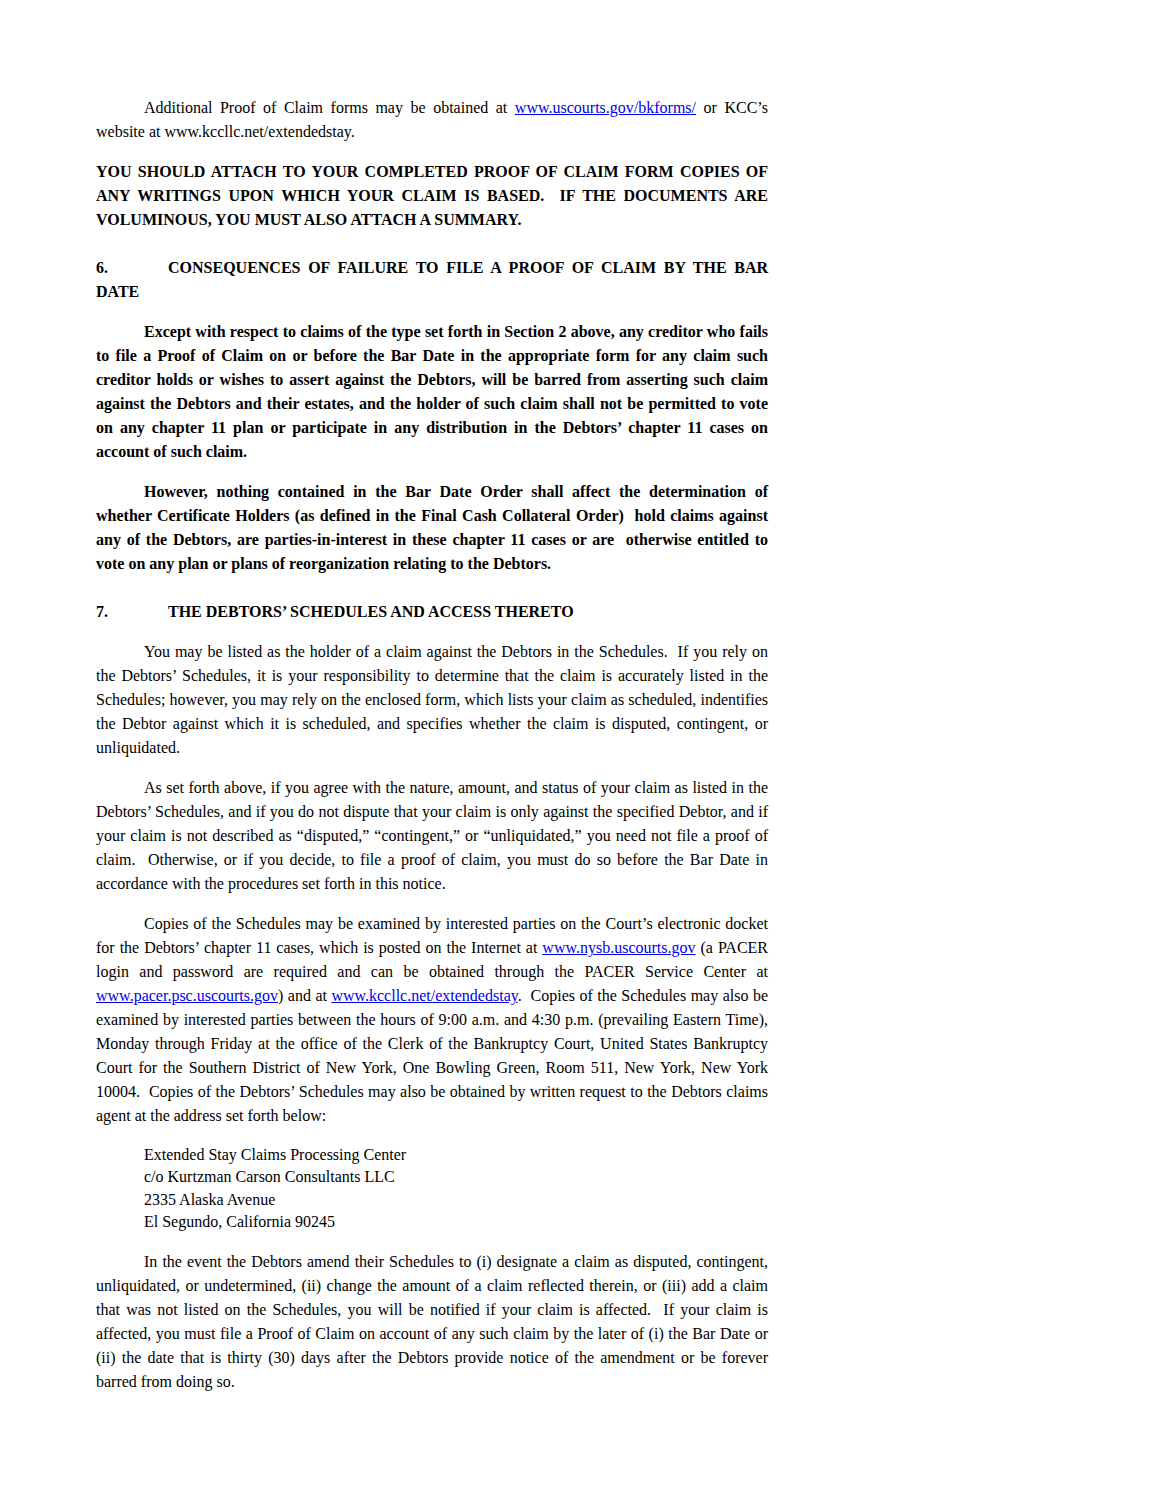Additional Proof of Claim forms may be obtained at www.uscourts.gov/bkforms/ or KCC’s website at www.kccllc.net/extendedstay.
YOU SHOULD ATTACH TO YOUR COMPLETED PROOF OF CLAIM FORM COPIES OF ANY WRITINGS UPON WHICH YOUR CLAIM IS BASED. IF THE DOCUMENTS ARE VOLUMINOUS, YOU MUST ALSO ATTACH A SUMMARY.
6. CONSEQUENCES OF FAILURE TO FILE A PROOF OF CLAIM BY THE BAR DATE
Except with respect to claims of the type set forth in Section 2 above, any creditor who fails to file a Proof of Claim on or before the Bar Date in the appropriate form for any claim such creditor holds or wishes to assert against the Debtors, will be barred from asserting such claim against the Debtors and their estates, and the holder of such claim shall not be permitted to vote on any chapter 11 plan or participate in any distribution in the Debtors’ chapter 11 cases on account of such claim.
However, nothing contained in the Bar Date Order shall affect the determination of whether Certificate Holders (as defined in the Final Cash Collateral Order) hold claims against any of the Debtors, are parties-in-interest in these chapter 11 cases or are otherwise entitled to vote on any plan or plans of reorganization relating to the Debtors.
7. THE DEBTORS’ SCHEDULES AND ACCESS THERETO
You may be listed as the holder of a claim against the Debtors in the Schedules. If you rely on the Debtors’ Schedules, it is your responsibility to determine that the claim is accurately listed in the Schedules; however, you may rely on the enclosed form, which lists your claim as scheduled, indentifies the Debtor against which it is scheduled, and specifies whether the claim is disputed, contingent, or unliquidated.
As set forth above, if you agree with the nature, amount, and status of your claim as listed in the Debtors’ Schedules, and if you do not dispute that your claim is only against the specified Debtor, and if your claim is not described as “disputed,” “contingent,” or “unliquidated,” you need not file a proof of claim. Otherwise, or if you decide, to file a proof of claim, you must do so before the Bar Date in accordance with the procedures set forth in this notice.
Copies of the Schedules may be examined by interested parties on the Court’s electronic docket for the Debtors’ chapter 11 cases, which is posted on the Internet at www.nysb.uscourts.gov (a PACER login and password are required and can be obtained through the PACER Service Center at www.pacer.psc.uscourts.gov) and at www.kccllc.net/extendedstay. Copies of the Schedules may also be examined by interested parties between the hours of 9:00 a.m. and 4:30 p.m. (prevailing Eastern Time), Monday through Friday at the office of the Clerk of the Bankruptcy Court, United States Bankruptcy Court for the Southern District of New York, One Bowling Green, Room 511, New York, New York 10004. Copies of the Debtors’ Schedules may also be obtained by written request to the Debtors claims agent at the address set forth below:
Extended Stay Claims Processing Center
c/o Kurtzman Carson Consultants LLC
2335 Alaska Avenue
El Segundo, California 90245
In the event the Debtors amend their Schedules to (i) designate a claim as disputed, contingent, unliquidated, or undetermined, (ii) change the amount of a claim reflected therein, or (iii) add a claim that was not listed on the Schedules, you will be notified if your claim is affected. If your claim is affected, you must file a Proof of Claim on account of any such claim by the later of (i) the Bar Date or (ii) the date that is thirty (30) days after the Debtors provide notice of the amendment or be forever barred from doing so.